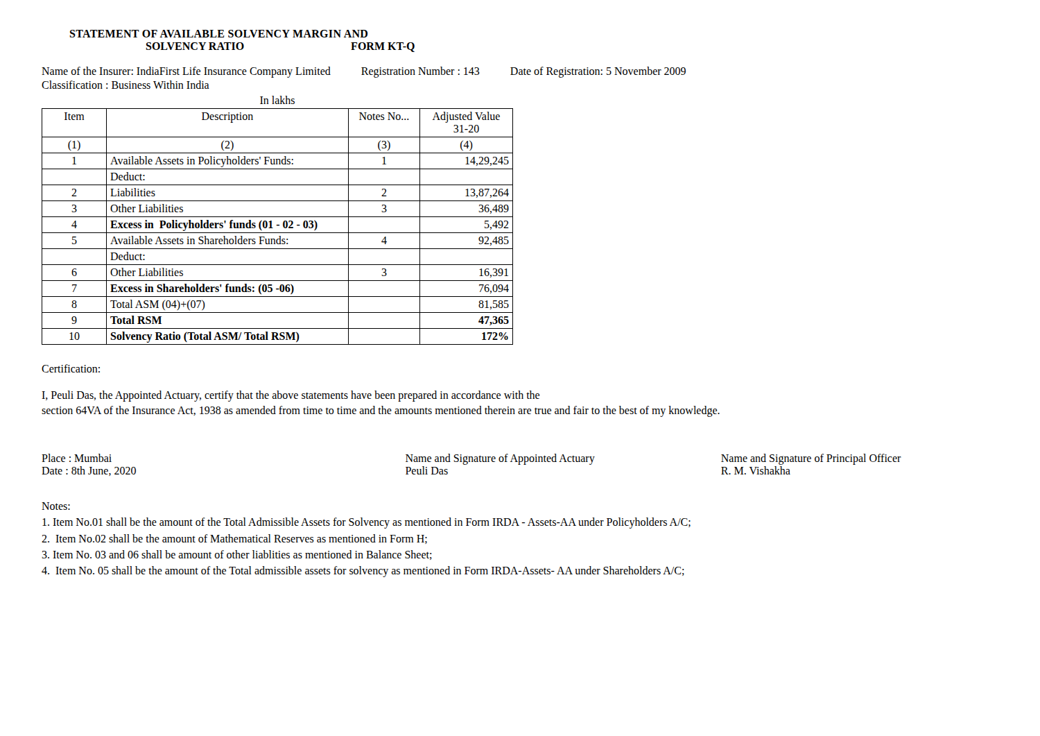Statement of Available Solvency Margin and
Solvency Ratio FORM KT-Q
Name of the Insurer: IndiaFirst Life Insurance Company Limited Registration Number : 143 Date of Registration: 5 November 2009
Classification : Business Within India
In lakhs
| Item | Description | Notes No... | Adjusted Value 31-20 |
| --- | --- | --- | --- |
| (1) | (2) | (3) | (4) |
| 1 | Available Assets in Policyholders' Funds: | 1 | 14,29,245 |
| | Deduct: | | |
| 2 | Liabilities | 2 | 13,87,264 |
| 3 | Other Liabilities | 3 | 36,489 |
| 4 | Excess in Policyholders' funds (01 - 02 - 03) | | 5,492 |
| 5 | Available Assets in Shareholders Funds: | 4 | 92,485 |
| | Deduct: | | |
| 6 | Other Liabilities | 3 | 16,391 |
| 7 | Excess in Shareholders' funds: (05 -06) | | 76,094 |
| 8 | Total ASM (04)+(07) | | 81,585 |
| 9 | Total RSM | | 47,365 |
| 10 | Solvency Ratio (Total ASM/ Total RSM) | | 172% |
Certification:
I, Peuli Das, the Appointed Actuary, certify that the above statements have been prepared in accordance with the
section 64VA of the Insurance Act, 1938 as amended from time to time and the amounts mentioned therein are true and fair to the best of my knowledge.
| Place : Mumbai | Name and Signature of Appointed Actuary | Name and Signature of Principal Officer |
| Date : 8th June, 2020 | Peuli Das | R. M. Vishakha |
Notes:
1. Item No.01 shall be the amount of the Total Admissible Assets for Solvency as mentioned in Form IRDA - Assets-AA under Policyholders A/C;
2. Item No.02 shall be the amount of Mathematical Reserves as mentioned in Form H;
3. Item No. 03 and 06 shall be amount of other liablities as mentioned in Balance Sheet;
4. Item No. 05 shall be the amount of the Total admissible assets for solvency as mentioned in Form IRDA-Assets- AA under Shareholders A/C;